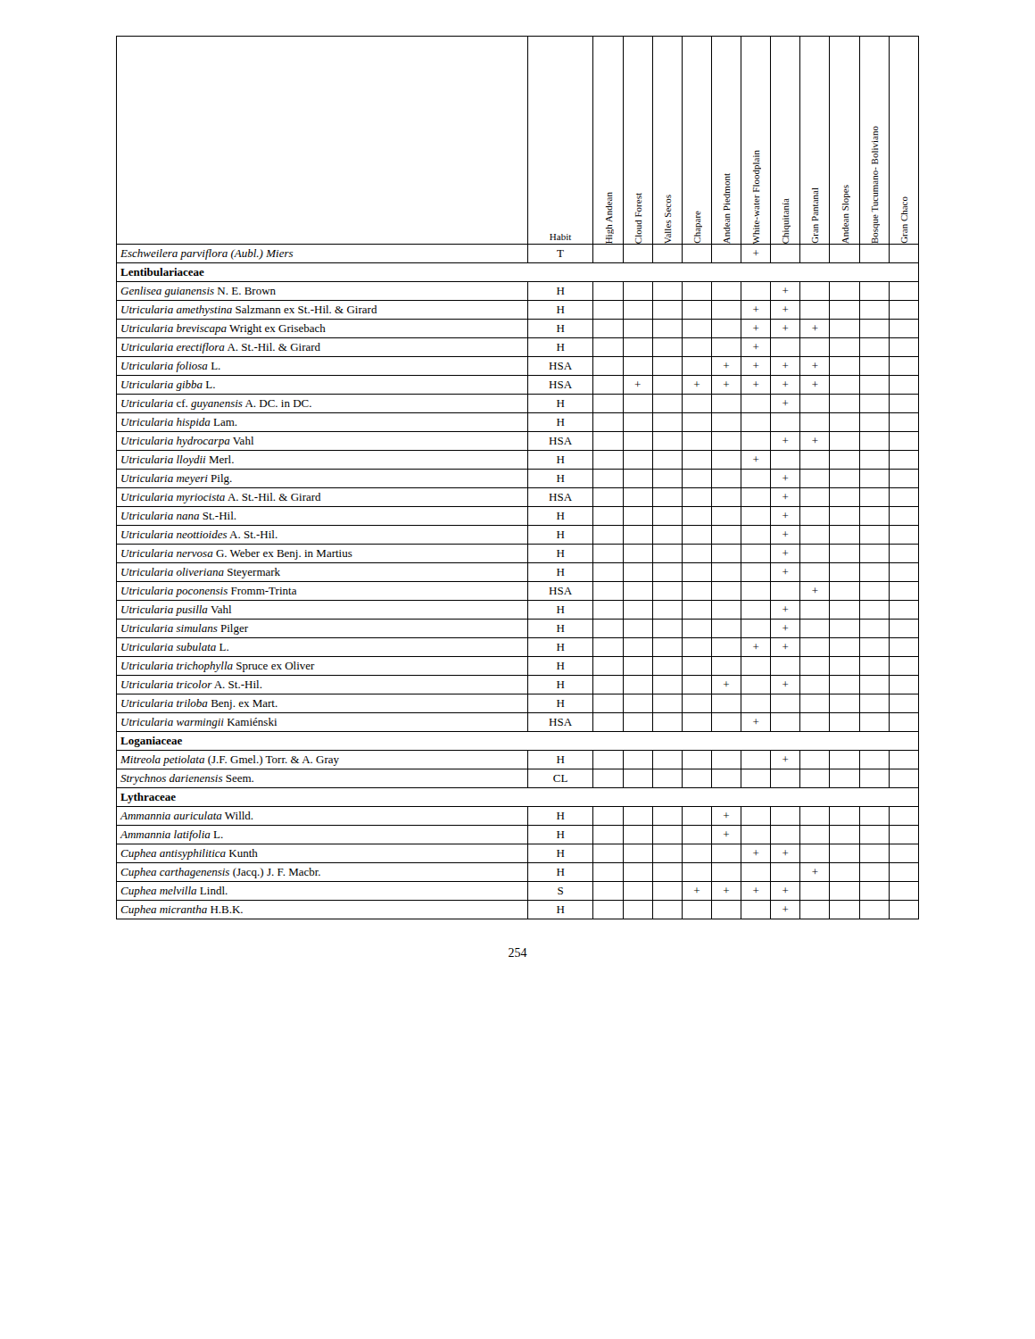| | Habit | High Andean | Cloud Forest | Valles Secos | Chapare | Andean Piedmont | White-water Floodplain | Chiquitanía | Gran Pantanal | Andean Slopes | Bosque Tucumano- Boliviano | Gran Chaco |
| --- | --- | --- | --- | --- | --- | --- | --- | --- | --- | --- | --- | --- |
| Eschweilera parviflora (Aubl.) Miers | T | | | | | | + | | | | | |
| Lentibulariaceae |
| Genlisea guianensis N. E. Brown | H | | | | | | | + | | | | |
| Utricularia amethystina Salzmann ex St.-Hil. & Girard | H | | | | | | + | + | | | | |
| Utricularia breviscapa Wright ex Grisebach | H | | | | | | + | + | + | | | |
| Utricularia erectiflora A. St.-Hil. & Girard | H | | | | | | + | | | | | |
| Utricularia foliosa L. | HSA | | | | | + | + | + | + | | | |
| Utricularia gibba L. | HSA | | + | | + | + | + | + | + | | | |
| Utricularia cf. guyanensis A. DC. in DC. | H | | | | | | | + | | | | |
| Utricularia hispida Lam. | H | | | | | | | | | | | |
| Utricularia hydrocarpa Vahl | HSA | | | | | | | + | + | | | |
| Utricularia lloydii Merl. | H | | | | | | + | | | | | |
| Utricularia meyeri Pilg. | H | | | | | | | + | | | | |
| Utricularia myriocista A. St.-Hil. & Girard | HSA | | | | | | | + | | | | |
| Utricularia nana St.-Hil. | H | | | | | | | + | | | | |
| Utricularia neottioides A. St.-Hil. | H | | | | | | | + | | | | |
| Utricularia nervosa G. Weber ex Benj. in Martius | H | | | | | | | + | | | | |
| Utricularia oliveriana Steyermark | H | | | | | | | + | | | | |
| Utricularia poconensis Fromm-Trinta | HSA | | | | | | | | + | | | |
| Utricularia pusilla Vahl | H | | | | | | | + | | | | |
| Utricularia simulans Pilger | H | | | | | | | + | | | | |
| Utricularia subulata L. | H | | | | | | + | + | | | | |
| Utricularia trichophylla Spruce ex Oliver | H | | | | | | | | | | | |
| Utricularia tricolor A. St.-Hil. | H | | | | | + | | + | | | | |
| Utricularia triloba Benj. ex Mart. | H | | | | | | | | | | | |
| Utricularia warmingii Kamiénski | HSA | | | | | | + | | | | | |
| Loganiaceae |
| Mitreola petiolata (J.F. Gmel.) Torr. & A. Gray | H | | | | | | | + | | | | |
| Strychnos darienensis Seem. | CL | | | | | | | | | | | |
| Lythraceae |
| Ammannia auriculata Willd. | H | | | | | + | | | | | | |
| Ammannia latifolia L. | H | | | | | + | | | | | | |
| Cuphea antisyphilitica Kunth | H | | | | | | + | + | | | | |
| Cuphea carthagenensis (Jacq.) J. F. Macbr. | H | | | | | | | | + | | | |
| Cuphea melvilla Lindl. | S | | | | + | + | + | + | | | | |
| Cuphea micrantha H.B.K. | H | | | | | | | + | | | | |
254